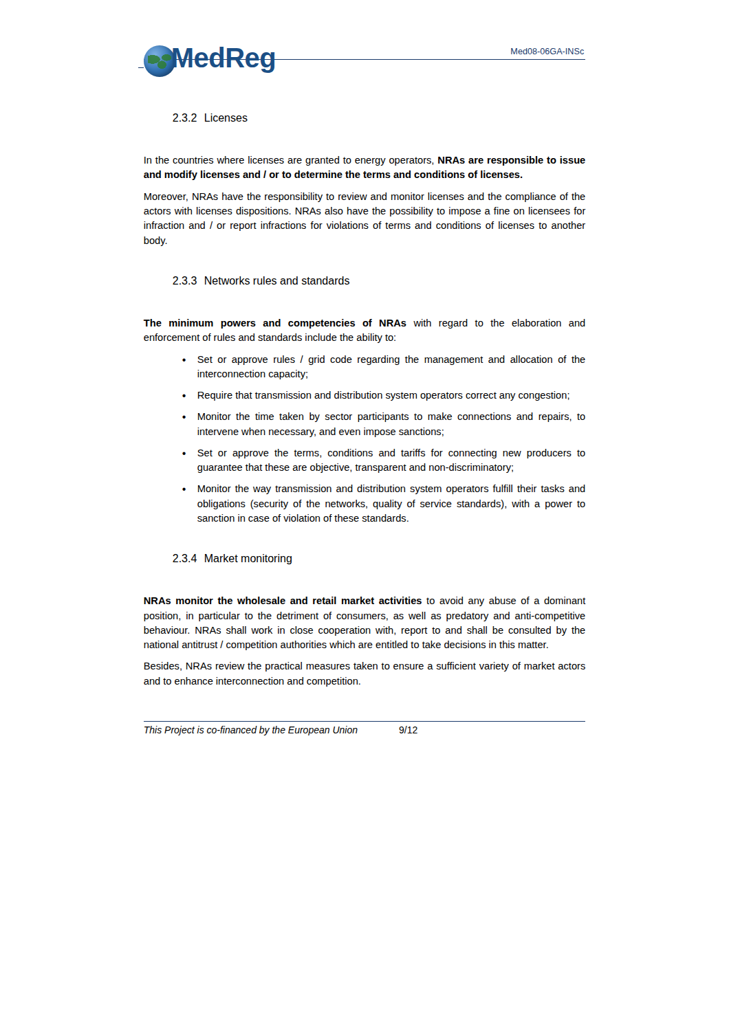Med08-06GA-INSc
Med Reg
2.3.2 Licenses
In the countries where licenses are granted to energy operators, NRAs are responsible to issue and modify licenses and / or to determine the terms and conditions of licenses.
Moreover, NRAs have the responsibility to review and monitor licenses and the compliance of the actors with licenses dispositions. NRAs also have the possibility to impose a fine on licensees for infraction and / or report infractions for violations of terms and conditions of licenses to another body.
2.3.3 Networks rules and standards
The minimum powers and competencies of NRAs with regard to the elaboration and enforcement of rules and standards include the ability to:
Set or approve rules / grid code regarding the management and allocation of the interconnection capacity;
Require that transmission and distribution system operators correct any congestion;
Monitor the time taken by sector participants to make connections and repairs, to intervene when necessary, and even impose sanctions;
Set or approve the terms, conditions and tariffs for connecting new producers to guarantee that these are objective, transparent and non-discriminatory;
Monitor the way transmission and distribution system operators fulfill their tasks and obligations (security of the networks, quality of service standards), with a power to sanction in case of violation of these standards.
2.3.4 Market monitoring
NRAs monitor the wholesale and retail market activities to avoid any abuse of a dominant position, in particular to the detriment of consumers, as well as predatory and anti-competitive behaviour. NRAs shall work in close cooperation with, report to and shall be consulted by the national antitrust / competition authorities which are entitled to take decisions in this matter.
Besides, NRAs review the practical measures taken to ensure a sufficient variety of market actors and to enhance interconnection and competition.
This Project is co-financed by the European Union9/12